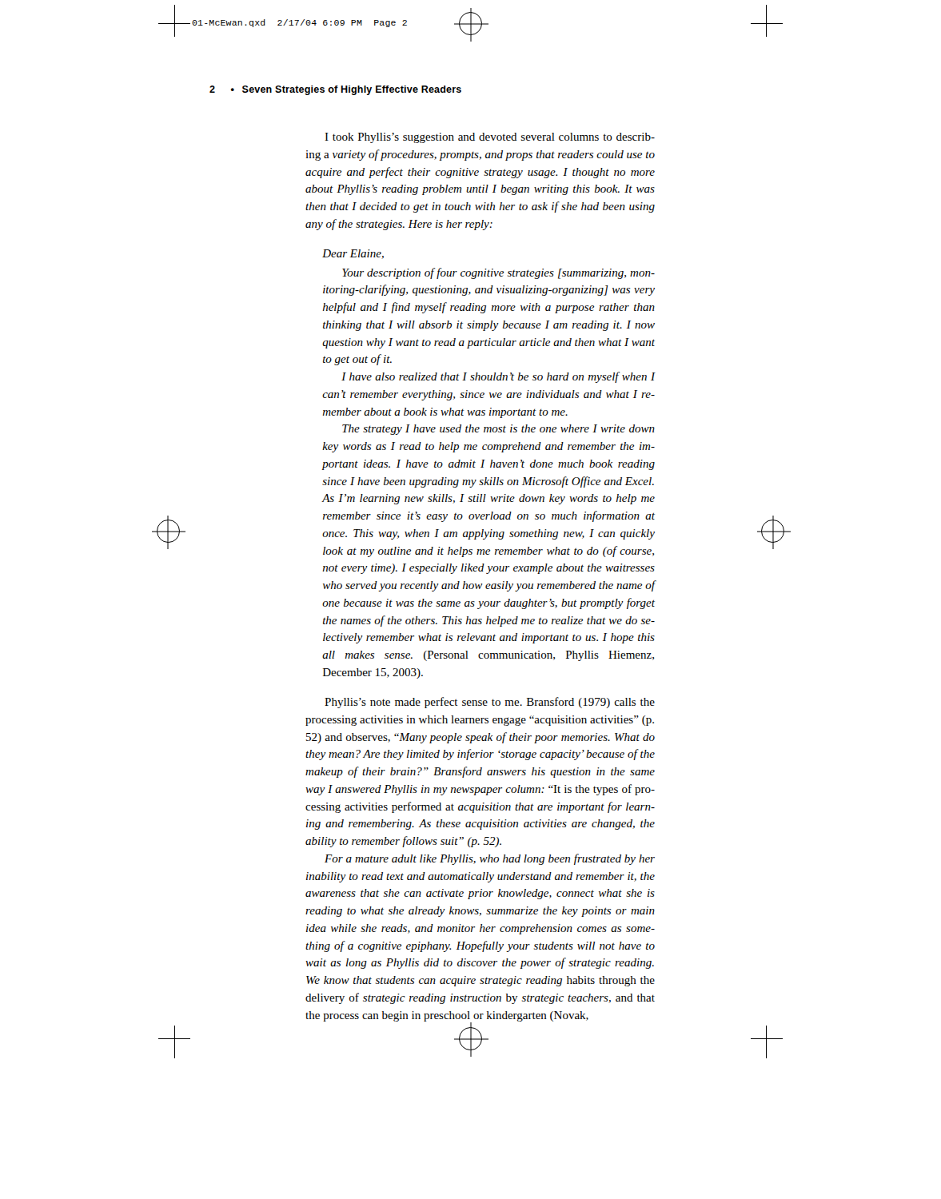01-McEwan.qxd 2/17/04 6:09 PM Page 2
2•Seven Strategies of Highly Effective Readers
I took Phyllis’s suggestion and devoted several columns to describing a variety of procedures, prompts, and props that readers could use to acquire and perfect their cognitive strategy usage. I thought no more about Phyllis’s reading problem until I began writing this book. It was then that I decided to get in touch with her to ask if she had been using any of the strategies. Here is her reply:
Dear Elaine,
Your description of four cognitive strategies [summarizing, monitoring-clarifying, questioning, and visualizing-organizing] was very helpful and I find myself reading more with a purpose rather than thinking that I will absorb it simply because I am reading it. I now question why I want to read a particular article and then what I want to get out of it.
I have also realized that I shouldn’t be so hard on myself when I can’t remember everything, since we are individuals and what I remember about a book is what was important to me.
The strategy I have used the most is the one where I write down key words as I read to help me comprehend and remember the important ideas. I have to admit I haven’t done much book reading since I have been upgrading my skills on Microsoft Office and Excel. As I’m learning new skills, I still write down key words to help me remember since it’s easy to overload on so much information at once. This way, when I am applying something new, I can quickly look at my outline and it helps me remember what to do (of course, not every time). I especially liked your example about the waitresses who served you recently and how easily you remembered the name of one because it was the same as your daughter’s, but promptly forget the names of the others. This has helped me to realize that we do selectively remember what is relevant and important to us. I hope this all makes sense. (Personal communication, Phyllis Hiemenz, December 15, 2003).
Phyllis’s note made perfect sense to me. Bransford (1979) calls the processing activities in which learners engage “acquisition activities” (p. 52) and observes, “Many people speak of their poor memories. What do they mean? Are they limited by inferior ‘storage capacity’ because of the makeup of their brain?” Bransford answers his question in the same way I answered Phyllis in my newspaper column: “It is the types of processing activities performed at acquisition that are important for learning and remembering. As these acquisition activities are changed, the ability to remember follows suit” (p. 52).
For a mature adult like Phyllis, who had long been frustrated by her inability to read text and automatically understand and remember it, the awareness that she can activate prior knowledge, connect what she is reading to what she already knows, summarize the key points or main idea while she reads, and monitor her comprehension comes as something of a cognitive epiphany. Hopefully your students will not have to wait as long as Phyllis did to discover the power of strategic reading. We know that students can acquire strategic reading habits through the delivery of strategic reading instruction by strategic teachers, and that the process can begin in preschool or kindergarten (Novak,